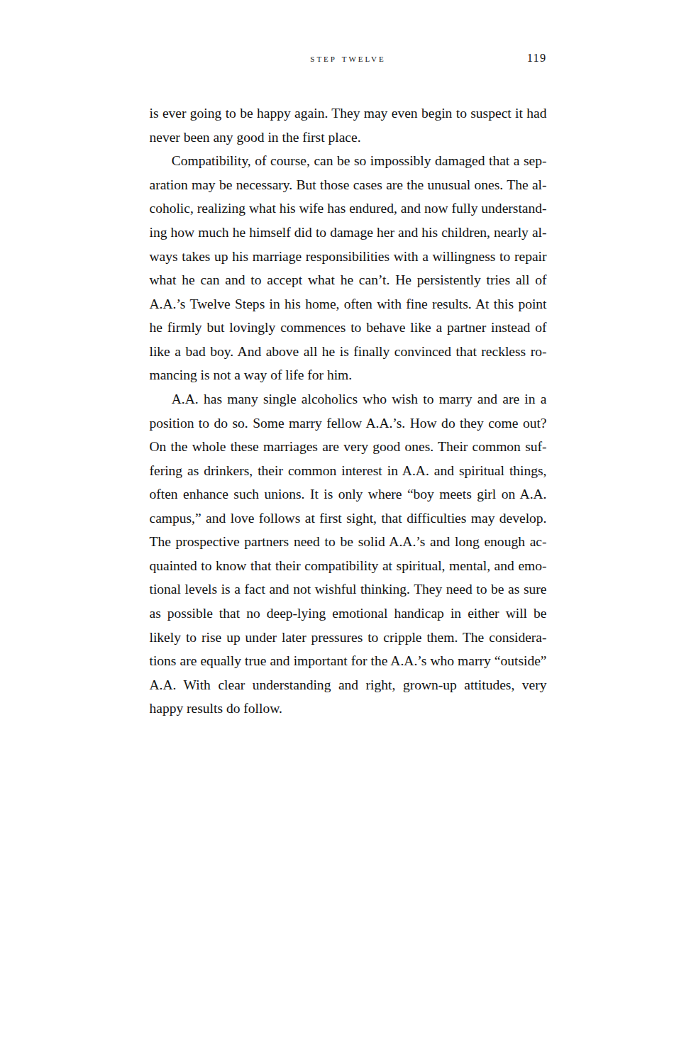Step Twelve 119
is ever going to be happy again. They may even begin to suspect it had never been any good in the first place.
Compatibility, of course, can be so impossibly damaged that a separation may be necessary. But those cases are the unusual ones. The alcoholic, realizing what his wife has endured, and now fully understanding how much he himself did to damage her and his children, nearly always takes up his marriage responsibilities with a willingness to repair what he can and to accept what he can’t. He persistently tries all of A.A.’s Twelve Steps in his home, often with fine results. At this point he firmly but lovingly commences to behave like a partner instead of like a bad boy. And above all he is finally convinced that reckless romancing is not a way of life for him.
A.A. has many single alcoholics who wish to marry and are in a position to do so. Some marry fellow A.A.’s. How do they come out? On the whole these marriages are very good ones. Their common suffering as drinkers, their common interest in A.A. and spiritual things, often enhance such unions. It is only where “boy meets girl on A.A. campus,” and love follows at first sight, that difficulties may develop. The prospective partners need to be solid A.A.’s and long enough acquainted to know that their compatibility at spiritual, mental, and emotional levels is a fact and not wishful thinking. They need to be as sure as possible that no deep-lying emotional handicap in either will be likely to rise up under later pressures to cripple them. The considerations are equally true and important for the A.A.’s who marry “outside” A.A. With clear understanding and right, grown-up attitudes, very happy results do follow.